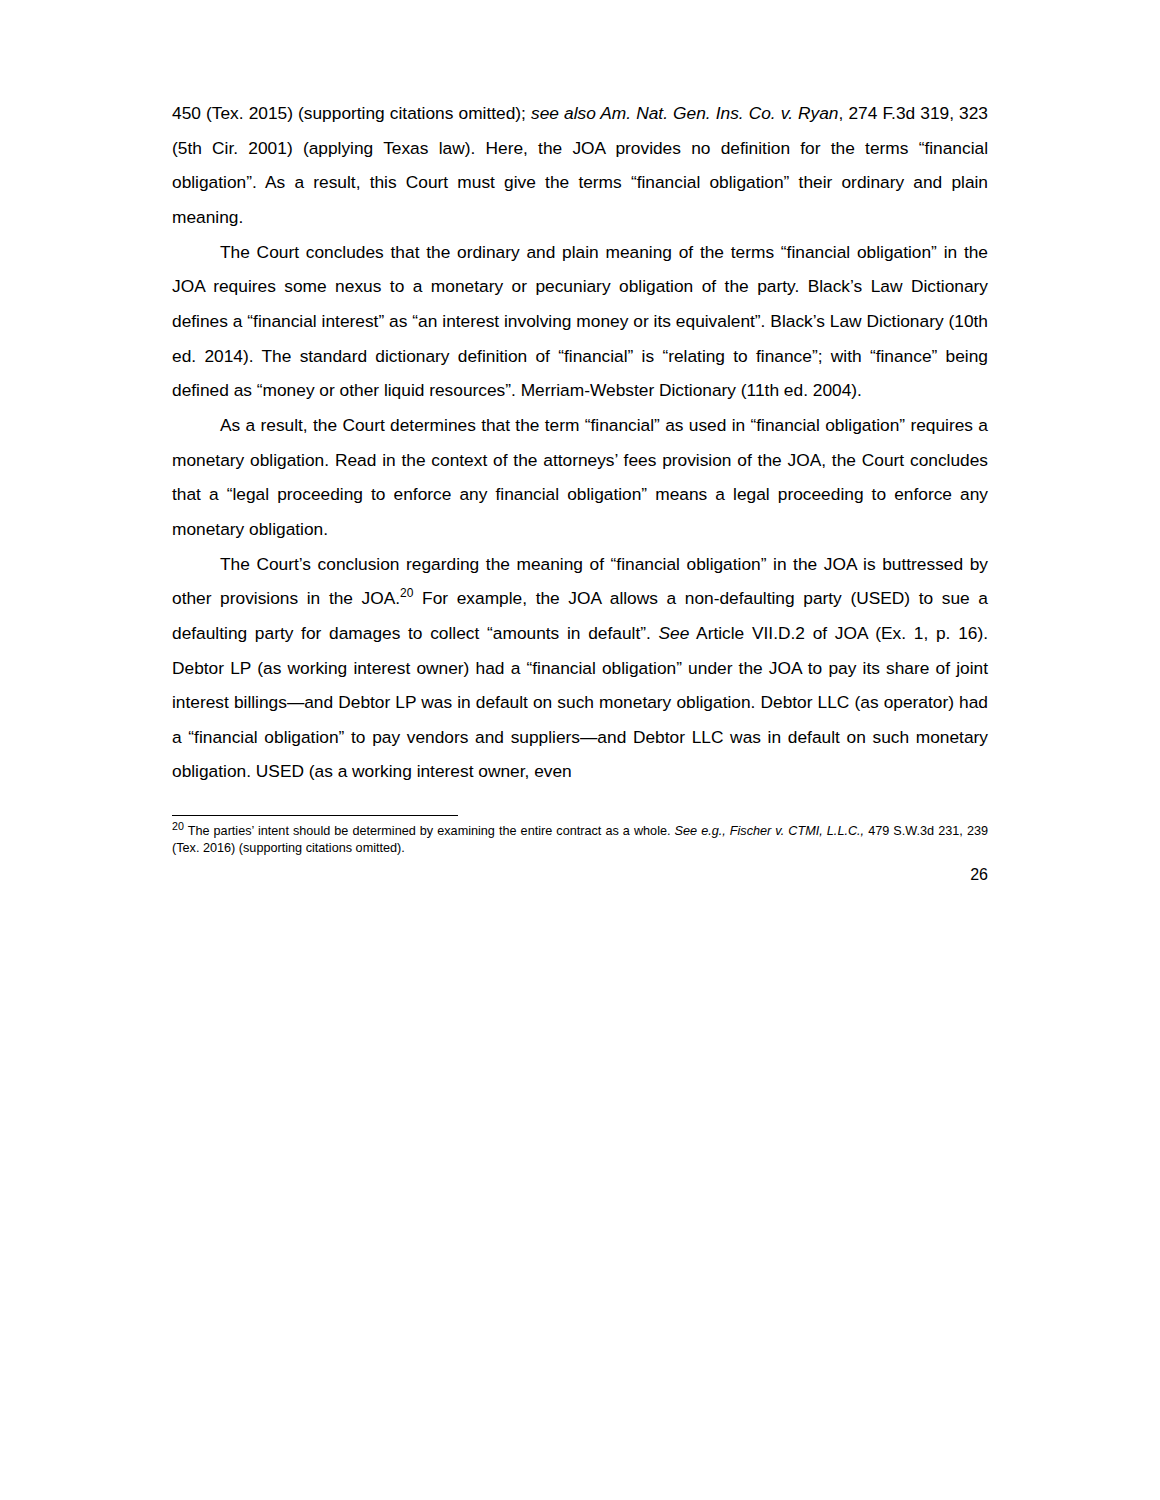450 (Tex. 2015) (supporting citations omitted); see also Am. Nat. Gen. Ins. Co. v. Ryan, 274 F.3d 319, 323 (5th Cir. 2001) (applying Texas law). Here, the JOA provides no definition for the terms “financial obligation”. As a result, this Court must give the terms “financial obligation” their ordinary and plain meaning.
The Court concludes that the ordinary and plain meaning of the terms “financial obligation” in the JOA requires some nexus to a monetary or pecuniary obligation of the party. Black’s Law Dictionary defines a “financial interest” as “an interest involving money or its equivalent”. Black’s Law Dictionary (10th ed. 2014). The standard dictionary definition of “financial” is “relating to finance”; with “finance” being defined as “money or other liquid resources”. Merriam-Webster Dictionary (11th ed. 2004).
As a result, the Court determines that the term “financial” as used in “financial obligation” requires a monetary obligation. Read in the context of the attorneys’ fees provision of the JOA, the Court concludes that a “legal proceeding to enforce any financial obligation” means a legal proceeding to enforce any monetary obligation.
The Court’s conclusion regarding the meaning of “financial obligation” in the JOA is buttressed by other provisions in the JOA.20 For example, the JOA allows a non-defaulting party (USED) to sue a defaulting party for damages to collect “amounts in default”. See Article VII.D.2 of JOA (Ex. 1, p. 16). Debtor LP (as working interest owner) had a “financial obligation” under the JOA to pay its share of joint interest billings—and Debtor LP was in default on such monetary obligation. Debtor LLC (as operator) had a “financial obligation” to pay vendors and suppliers—and Debtor LLC was in default on such monetary obligation. USED (as a working interest owner, even
20 The parties’ intent should be determined by examining the entire contract as a whole. See e.g., Fischer v. CTMI, L.L.C., 479 S.W.3d 231, 239 (Tex. 2016) (supporting citations omitted).
26